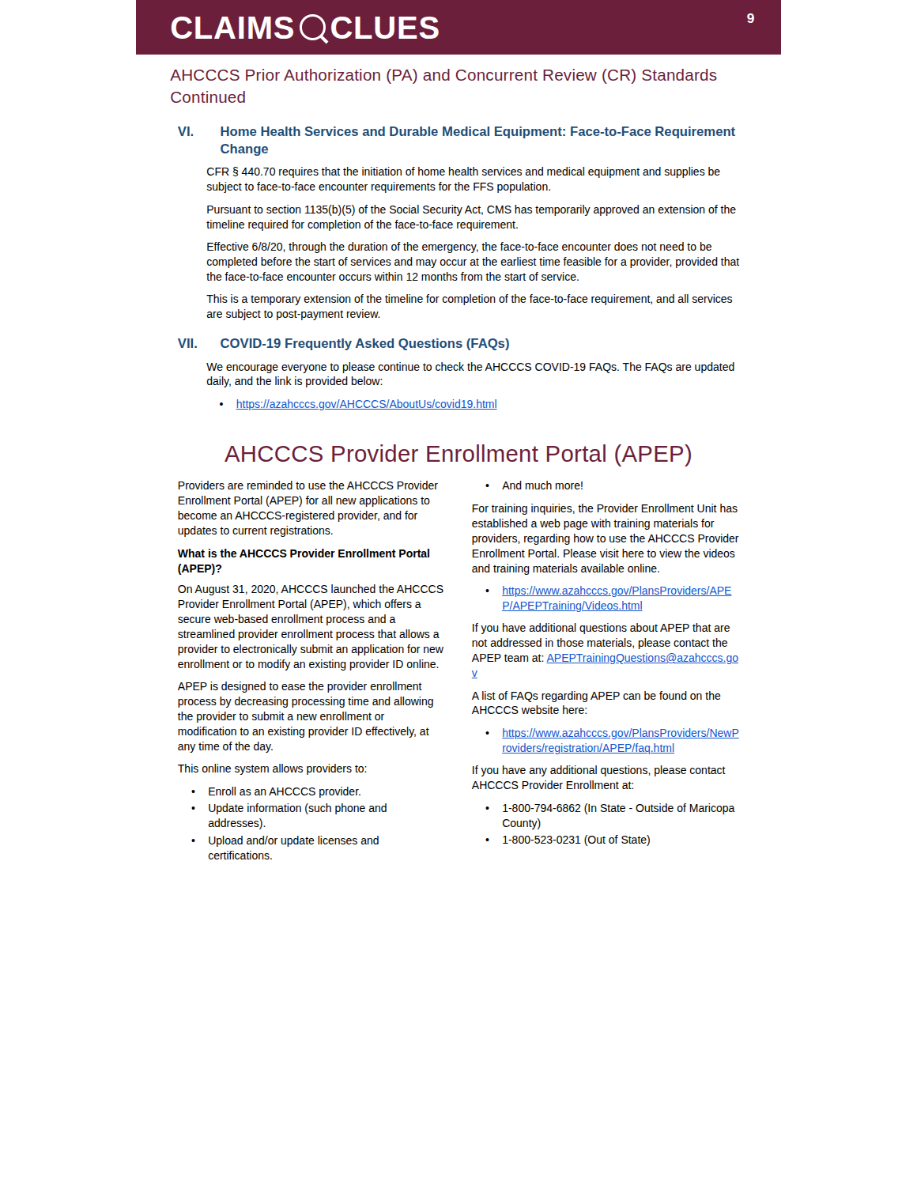CLAIMS CLUES
9
AHCCCS Prior Authorization (PA) and Concurrent Review (CR) Standards Continued
VI. Home Health Services and Durable Medical Equipment: Face-to-Face Requirement Change
CFR § 440.70 requires that the initiation of home health services and medical equipment and supplies be subject to face-to-face encounter requirements for the FFS population.
Pursuant to section 1135(b)(5) of the Social Security Act, CMS has temporarily approved an extension of the timeline required for completion of the face-to-face requirement.
Effective 6/8/20, through the duration of the emergency, the face-to-face encounter does not need to be completed before the start of services and may occur at the earliest time feasible for a provider, provided that the face-to-face encounter occurs within 12 months from the start of service.
This is a temporary extension of the timeline for completion of the face-to-face requirement, and all services are subject to post-payment review.
VII. COVID-19 Frequently Asked Questions (FAQs)
We encourage everyone to please continue to check the AHCCCS COVID-19 FAQs. The FAQs are updated daily, and the link is provided below:
https://azahcccs.gov/AHCCCS/AboutUs/covid19.html
AHCCCS Provider Enrollment Portal (APEP)
Providers are reminded to use the AHCCCS Provider Enrollment Portal (APEP) for all new applications to become an AHCCCS-registered provider, and for updates to current registrations.
What is the AHCCCS Provider Enrollment Portal (APEP)?
On August 31, 2020, AHCCCS launched the AHCCCS Provider Enrollment Portal (APEP), which offers a secure web-based enrollment process and a streamlined provider enrollment process that allows a provider to electronically submit an application for new enrollment or to modify an existing provider ID online.
APEP is designed to ease the provider enrollment process by decreasing processing time and allowing the provider to submit a new enrollment or modification to an existing provider ID effectively, at any time of the day.
This online system allows providers to:
Enroll as an AHCCCS provider.
Update information (such phone and addresses).
Upload and/or update licenses and certifications.
And much more!
For training inquiries, the Provider Enrollment Unit has established a web page with training materials for providers, regarding how to use the AHCCCS Provider Enrollment Portal. Please visit here to view the videos and training materials available online.
https://www.azahcccs.gov/PlansProviders/APEP/APEPTraining/Videos.html
If you have additional questions about APEP that are not addressed in those materials, please contact the APEP team at: APEPTrainingQuestions@azahcccs.gov
A list of FAQs regarding APEP can be found on the AHCCCS website here:
https://www.azahcccs.gov/PlansProviders/NewProviders/registration/APEP/faq.html
If you have any additional questions, please contact AHCCCS Provider Enrollment at:
1-800-794-6862 (In State - Outside of Maricopa County)
1-800-523-0231 (Out of State)